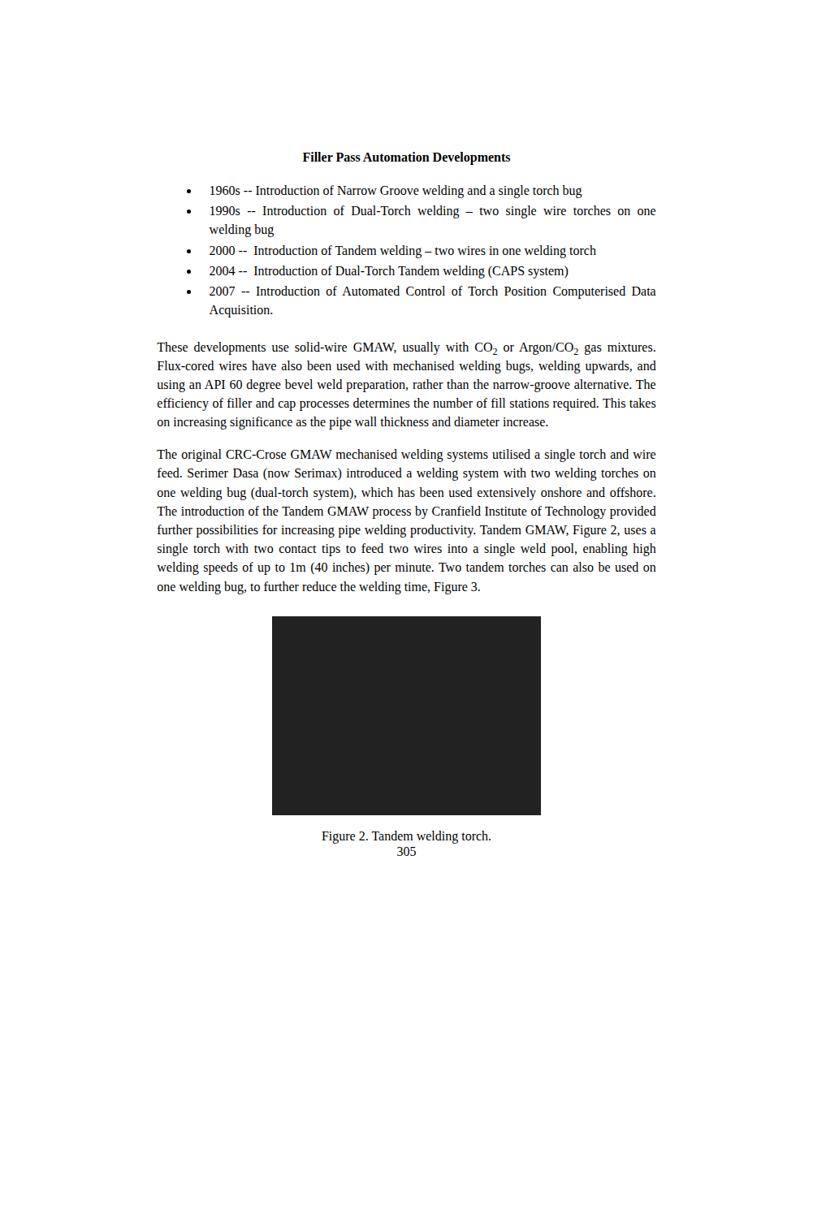Filler Pass Automation Developments
1960s -- Introduction of Narrow Groove welding and a single torch bug
1990s -- Introduction of Dual-Torch welding – two single wire torches on one welding bug
2000 -- Introduction of Tandem welding – two wires in one welding torch
2004 -- Introduction of Dual-Torch Tandem welding (CAPS system)
2007 -- Introduction of Automated Control of Torch Position Computerised Data Acquisition.
These developments use solid-wire GMAW, usually with CO2 or Argon/CO2 gas mixtures. Flux-cored wires have also been used with mechanised welding bugs, welding upwards, and using an API 60 degree bevel weld preparation, rather than the narrow-groove alternative. The efficiency of filler and cap processes determines the number of fill stations required. This takes on increasing significance as the pipe wall thickness and diameter increase.
The original CRC-Crose GMAW mechanised welding systems utilised a single torch and wire feed. Serimer Dasa (now Serimax) introduced a welding system with two welding torches on one welding bug (dual-torch system), which has been used extensively onshore and offshore. The introduction of the Tandem GMAW process by Cranfield Institute of Technology provided further possibilities for increasing pipe welding productivity. Tandem GMAW, Figure 2, uses a single torch with two contact tips to feed two wires into a single weld pool, enabling high welding speeds of up to 1m (40 inches) per minute. Two tandem torches can also be used on one welding bug, to further reduce the welding time, Figure 3.
Figure 2. Tandem welding torch.
305